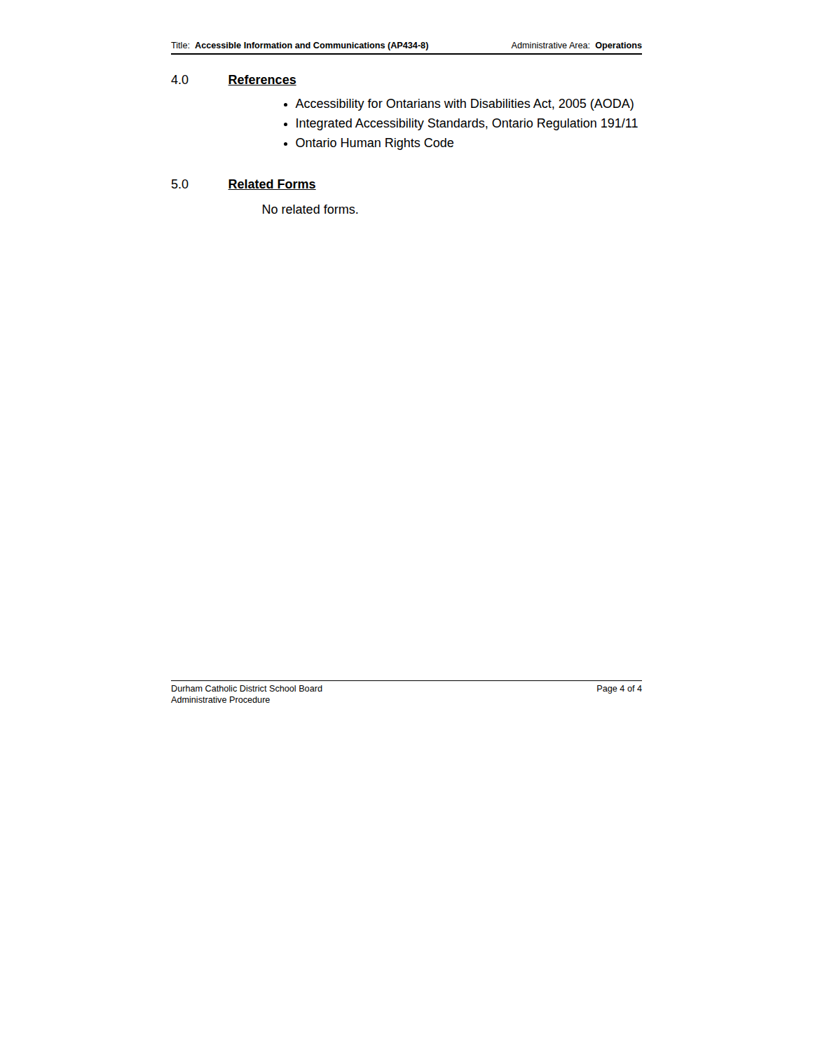Title: Accessible Information and Communications (AP434-8)
Administrative Area: Operations
4.0
References
Accessibility for Ontarians with Disabilities Act, 2005 (AODA)
Integrated Accessibility Standards, Ontario Regulation 191/11
Ontario Human Rights Code
5.0
Related Forms
No related forms.
Durham Catholic District School Board
Administrative Procedure
Page 4 of 4